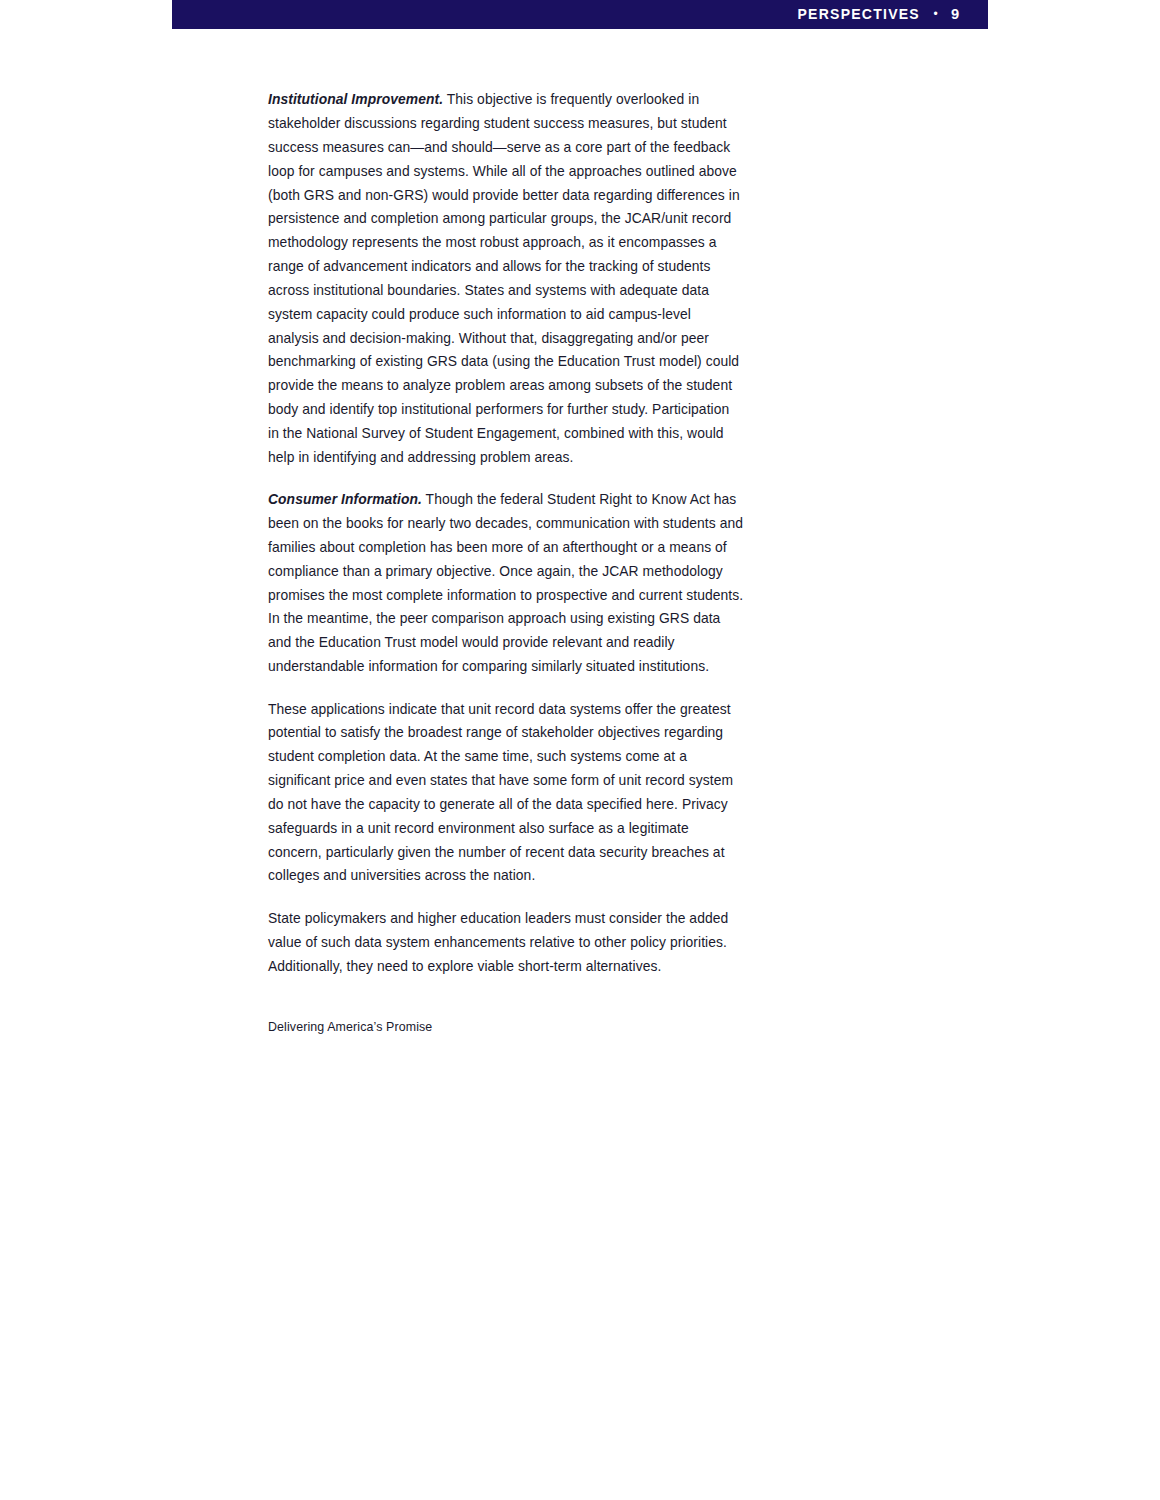PERSPECTIVES • 9
Institutional Improvement. This objective is frequently overlooked in stakeholder discussions regarding student success measures, but student success measures can—and should—serve as a core part of the feedback loop for campuses and systems. While all of the approaches outlined above (both GRS and non-GRS) would provide better data regarding differences in persistence and completion among particular groups, the JCAR/unit record methodology represents the most robust approach, as it encompasses a range of advancement indicators and allows for the tracking of students across institutional boundaries. States and systems with adequate data system capacity could produce such information to aid campus-level analysis and decision-making. Without that, disaggregating and/or peer benchmarking of existing GRS data (using the Education Trust model) could provide the means to analyze problem areas among subsets of the student body and identify top institutional performers for further study. Participation in the National Survey of Student Engagement, combined with this, would help in identifying and addressing problem areas.
Consumer Information. Though the federal Student Right to Know Act has been on the books for nearly two decades, communication with students and families about completion has been more of an afterthought or a means of compliance than a primary objective. Once again, the JCAR methodology promises the most complete information to prospective and current students. In the meantime, the peer comparison approach using existing GRS data and the Education Trust model would provide relevant and readily understandable information for comparing similarly situated institutions.
These applications indicate that unit record data systems offer the greatest potential to satisfy the broadest range of stakeholder objectives regarding student completion data. At the same time, such systems come at a significant price and even states that have some form of unit record system do not have the capacity to generate all of the data specified here. Privacy safeguards in a unit record environment also surface as a legitimate concern, particularly given the number of recent data security breaches at colleges and universities across the nation.
State policymakers and higher education leaders must consider the added value of such data system enhancements relative to other policy priorities. Additionally, they need to explore viable short-term alternatives.
Delivering America’s Promise